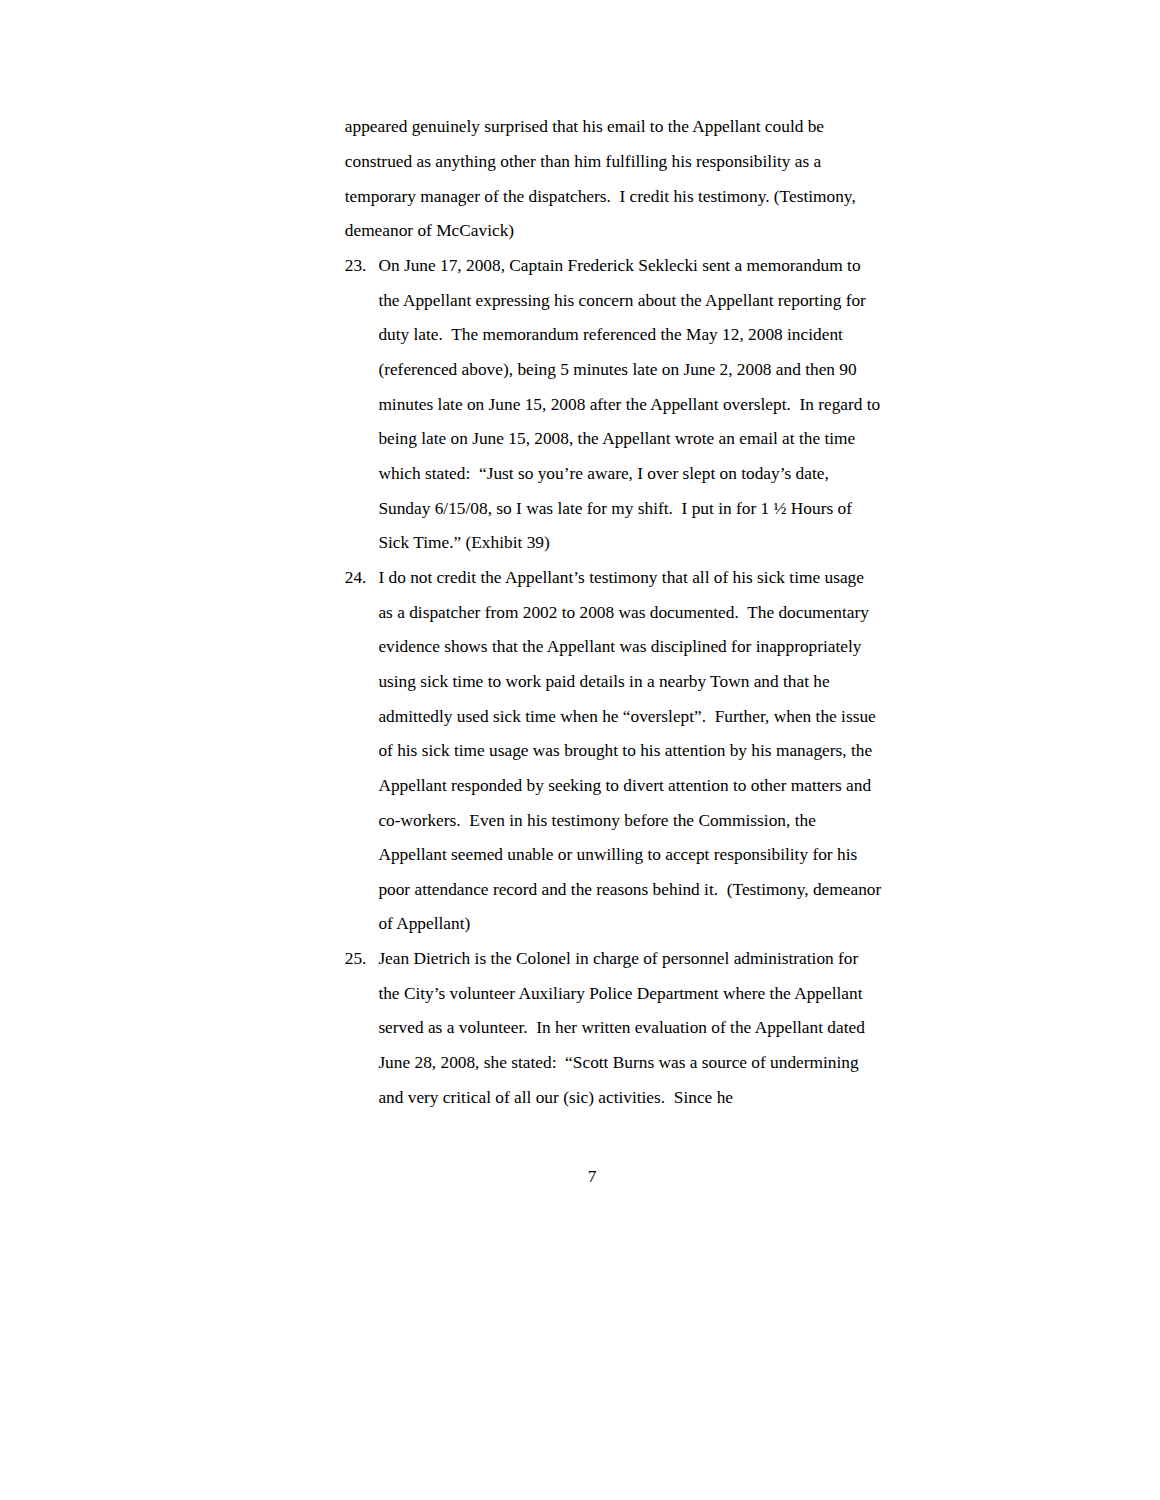appeared genuinely surprised that his email to the Appellant could be construed as anything other than him fulfilling his responsibility as a temporary manager of the dispatchers. I credit his testimony. (Testimony, demeanor of McCavick)
23. On June 17, 2008, Captain Frederick Seklecki sent a memorandum to the Appellant expressing his concern about the Appellant reporting for duty late. The memorandum referenced the May 12, 2008 incident (referenced above), being 5 minutes late on June 2, 2008 and then 90 minutes late on June 15, 2008 after the Appellant overslept. In regard to being late on June 15, 2008, the Appellant wrote an email at the time which stated: “Just so you’re aware, I over slept on today’s date, Sunday 6/15/08, so I was late for my shift. I put in for 1 ½ Hours of Sick Time.” (Exhibit 39)
24. I do not credit the Appellant’s testimony that all of his sick time usage as a dispatcher from 2002 to 2008 was documented. The documentary evidence shows that the Appellant was disciplined for inappropriately using sick time to work paid details in a nearby Town and that he admittedly used sick time when he “overslept”. Further, when the issue of his sick time usage was brought to his attention by his managers, the Appellant responded by seeking to divert attention to other matters and co-workers. Even in his testimony before the Commission, the Appellant seemed unable or unwilling to accept responsibility for his poor attendance record and the reasons behind it. (Testimony, demeanor of Appellant)
25. Jean Dietrich is the Colonel in charge of personnel administration for the City’s volunteer Auxiliary Police Department where the Appellant served as a volunteer. In her written evaluation of the Appellant dated June 28, 2008, she stated: “Scott Burns was a source of undermining and very critical of all our (sic) activities. Since he
7